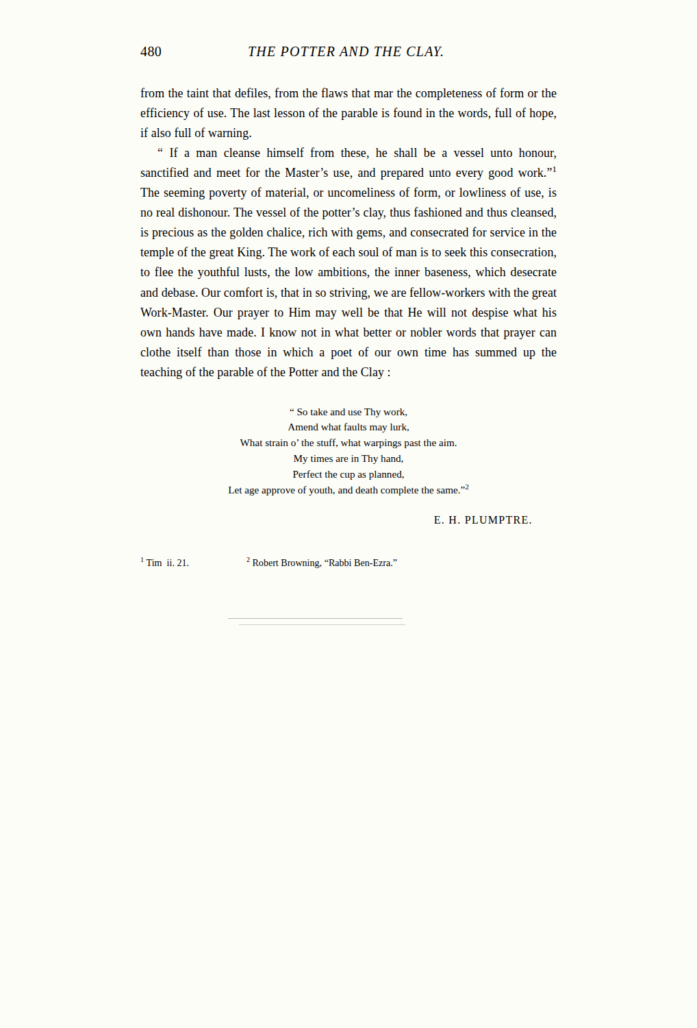480 THE POTTER AND THE CLAY.
from the taint that defiles, from the flaws that mar the completeness of form or the efficiency of use. The last lesson of the parable is found in the words, full of hope, if also full of warning.
“ If a man cleanse himself from these, he shall be a vessel unto honour, sanctified and meet for the Master’s use, and prepared unto every good work.”1 The seeming poverty of material, or uncomeliness of form, or lowliness of use, is no real dishonour. The vessel of the potter’s clay, thus fashioned and thus cleansed, is precious as the golden chalice, rich with gems, and consecrated for service in the temple of the great King. The work of each soul of man is to seek this consecration, to flee the youthful lusts, the low ambitions, the inner baseness, which desecrate and debase. Our comfort is, that in so striving, we are fellow-workers with the great Work-Master. Our prayer to Him may well be that He will not despise what his own hands have made. I know not in what better or nobler words that prayer can clothe itself than those in which a poet of our own time has summed up the teaching of the parable of the Potter and the Clay :
“ So take and use Thy work,
Amend what faults may lurk,
What strain o’ the stuff, what warpings past the aim.
My times are in Thy hand,
Perfect the cup as planned,
Let age approve of youth, and death complete the same.”2
E. H. PLUMPTRE.
1 Tim ii. 21. 2 Robert Browning, “Rabbi Ben-Ezra.”